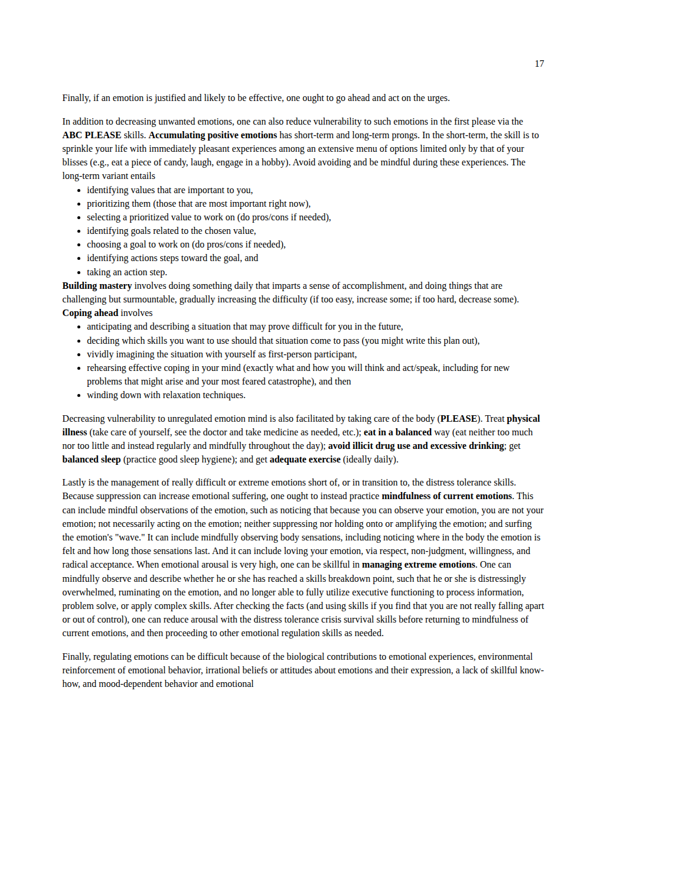17
Finally, if an emotion is justified and likely to be effective, one ought to go ahead and act on the urges.
In addition to decreasing unwanted emotions, one can also reduce vulnerability to such emotions in the first please via the ABC PLEASE skills. Accumulating positive emotions has short-term and long-term prongs. In the short-term, the skill is to sprinkle your life with immediately pleasant experiences among an extensive menu of options limited only by that of your blisses (e.g., eat a piece of candy, laugh, engage in a hobby). Avoid avoiding and be mindful during these experiences. The long-term variant entails
identifying values that are important to you,
prioritizing them (those that are most important right now),
selecting a prioritized value to work on (do pros/cons if needed),
identifying goals related to the chosen value,
choosing a goal to work on (do pros/cons if needed),
identifying actions steps toward the goal, and
taking an action step.
Building mastery involves doing something daily that imparts a sense of accomplishment, and doing things that are challenging but surmountable, gradually increasing the difficulty (if too easy, increase some; if too hard, decrease some). Coping ahead involves
anticipating and describing a situation that may prove difficult for you in the future,
deciding which skills you want to use should that situation come to pass (you might write this plan out),
vividly imagining the situation with yourself as first-person participant,
rehearsing effective coping in your mind (exactly what and how you will think and act/speak, including for new problems that might arise and your most feared catastrophe), and then
winding down with relaxation techniques.
Decreasing vulnerability to unregulated emotion mind is also facilitated by taking care of the body (PLEASE). Treat physical illness (take care of yourself, see the doctor and take medicine as needed, etc.); eat in a balanced way (eat neither too much nor too little and instead regularly and mindfully throughout the day); avoid illicit drug use and excessive drinking; get balanced sleep (practice good sleep hygiene); and get adequate exercise (ideally daily).
Lastly is the management of really difficult or extreme emotions short of, or in transition to, the distress tolerance skills. Because suppression can increase emotional suffering, one ought to instead practice mindfulness of current emotions. This can include mindful observations of the emotion, such as noticing that because you can observe your emotion, you are not your emotion; not necessarily acting on the emotion; neither suppressing nor holding onto or amplifying the emotion; and surfing the emotion's "wave." It can include mindfully observing body sensations, including noticing where in the body the emotion is felt and how long those sensations last. And it can include loving your emotion, via respect, non-judgment, willingness, and radical acceptance. When emotional arousal is very high, one can be skillful in managing extreme emotions. One can mindfully observe and describe whether he or she has reached a skills breakdown point, such that he or she is distressingly overwhelmed, ruminating on the emotion, and no longer able to fully utilize executive functioning to process information, problem solve, or apply complex skills. After checking the facts (and using skills if you find that you are not really falling apart or out of control), one can reduce arousal with the distress tolerance crisis survival skills before returning to mindfulness of current emotions, and then proceeding to other emotional regulation skills as needed.
Finally, regulating emotions can be difficult because of the biological contributions to emotional experiences, environmental reinforcement of emotional behavior, irrational beliefs or attitudes about emotions and their expression, a lack of skillful know-how, and mood-dependent behavior and emotional